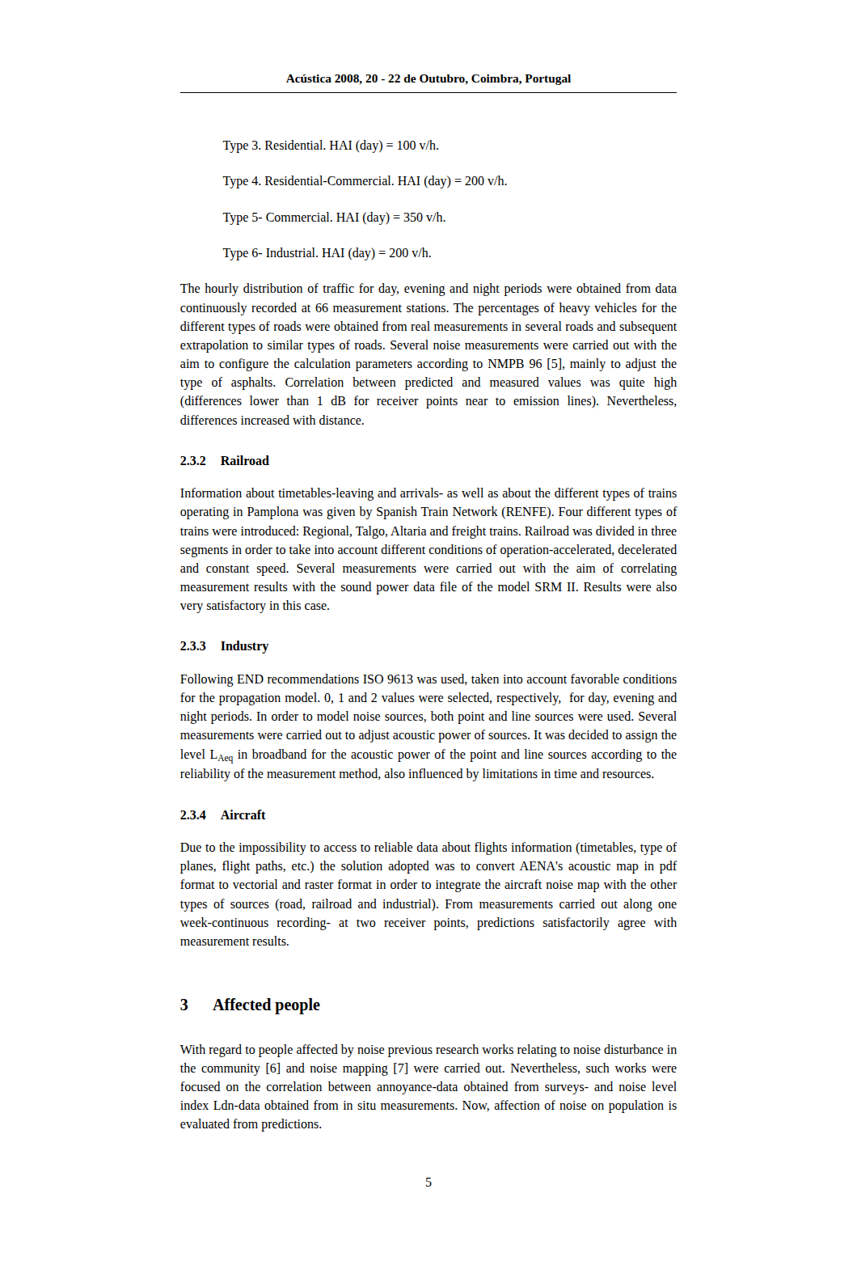Acústica 2008, 20 - 22 de Outubro, Coimbra, Portugal
Type 3. Residential. HAI (day) = 100 v/h.
Type 4. Residential-Commercial. HAI (day) = 200 v/h.
Type 5- Commercial. HAI (day) = 350 v/h.
Type 6- Industrial. HAI (day) = 200 v/h.
The hourly distribution of traffic for day, evening and night periods were obtained from data continuously recorded at 66 measurement stations. The percentages of heavy vehicles for the different types of roads were obtained from real measurements in several roads and subsequent extrapolation to similar types of roads. Several noise measurements were carried out with the aim to configure the calculation parameters according to NMPB 96 [5], mainly to adjust the type of asphalts. Correlation between predicted and measured values was quite high (differences lower than 1 dB for receiver points near to emission lines). Nevertheless, differences increased with distance.
2.3.2 Railroad
Information about timetables-leaving and arrivals- as well as about the different types of trains operating in Pamplona was given by Spanish Train Network (RENFE). Four different types of trains were introduced: Regional, Talgo, Altaria and freight trains. Railroad was divided in three segments in order to take into account different conditions of operation-accelerated, decelerated and constant speed. Several measurements were carried out with the aim of correlating measurement results with the sound power data file of the model SRM II. Results were also very satisfactory in this case.
2.3.3 Industry
Following END recommendations ISO 9613 was used, taken into account favorable conditions for the propagation model. 0, 1 and 2 values were selected, respectively, for day, evening and night periods. In order to model noise sources, both point and line sources were used. Several measurements were carried out to adjust acoustic power of sources. It was decided to assign the level LAeq in broadband for the acoustic power of the point and line sources according to the reliability of the measurement method, also influenced by limitations in time and resources.
2.3.4 Aircraft
Due to the impossibility to access to reliable data about flights information (timetables, type of planes, flight paths, etc.) the solution adopted was to convert AENA's acoustic map in pdf format to vectorial and raster format in order to integrate the aircraft noise map with the other types of sources (road, railroad and industrial). From measurements carried out along one week-continuous recording- at two receiver points, predictions satisfactorily agree with measurement results.
3 Affected people
With regard to people affected by noise previous research works relating to noise disturbance in the community [6] and noise mapping [7] were carried out. Nevertheless, such works were focused on the correlation between annoyance-data obtained from surveys- and noise level index Ldn-data obtained from in situ measurements. Now, affection of noise on population is evaluated from predictions.
5